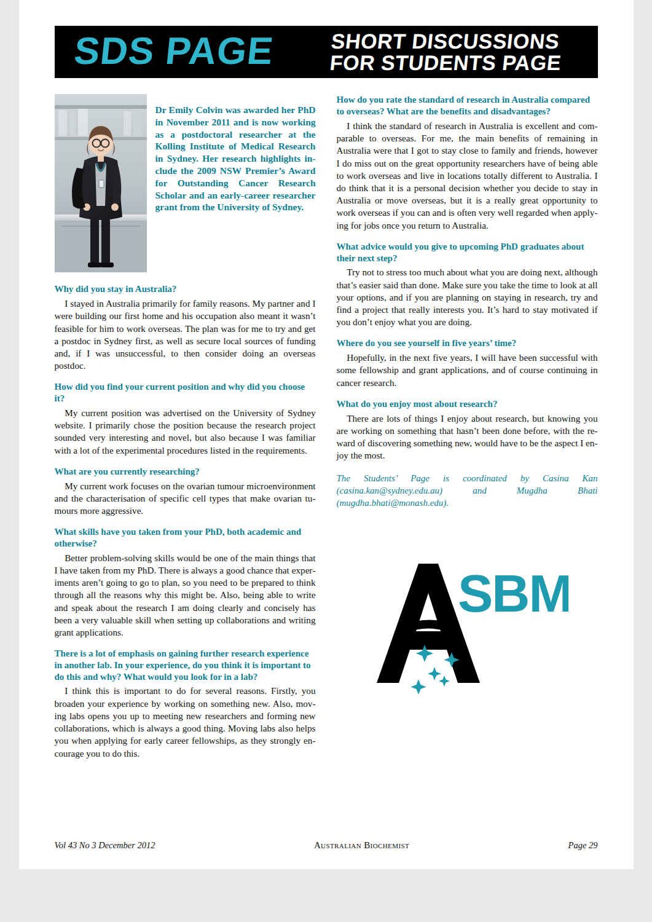SDS Page
Short Discussions for Students Page
Dr Emily Colvin was awarded her PhD in November 2011 and is now working as a postdoctoral researcher at the Kolling Institute of Medical Research in Sydney. Her research highlights include the 2009 NSW Premier’s Award for Outstanding Cancer Research Scholar and an early-career researcher grant from the University of Sydney.
Why did you stay in Australia?
I stayed in Australia primarily for family reasons. My partner and I were building our first home and his occupation also meant it wasn’t feasible for him to work overseas. The plan was for me to try and get a postdoc in Sydney first, as well as secure local sources of funding and, if I was unsuccessful, to then consider doing an overseas postdoc.
How did you find your current position and why did you choose it?
My current position was advertised on the University of Sydney website. I primarily chose the position because the research project sounded very interesting and novel, but also because I was familiar with a lot of the experimental procedures listed in the requirements.
What are you currently researching?
My current work focuses on the ovarian tumour microenvironment and the characterisation of specific cell types that make ovarian tumours more aggressive.
What skills have you taken from your PhD, both academic and otherwise?
Better problem-solving skills would be one of the main things that I have taken from my PhD. There is always a good chance that experiments aren’t going to go to plan, so you need to be prepared to think through all the reasons why this might be. Also, being able to write and speak about the research I am doing clearly and concisely has been a very valuable skill when setting up collaborations and writing grant applications.
There is a lot of emphasis on gaining further research experience in another lab. In your experience, do you think it is important to do this and why? What would you look for in a lab?
I think this is important to do for several reasons. Firstly, you broaden your experience by working on something new. Also, moving labs opens you up to meeting new researchers and forming new collaborations, which is always a good thing. Moving labs also helps you when applying for early career fellowships, as they strongly encourage you to do this.
How do you rate the standard of research in Australia compared to overseas? What are the benefits and disadvantages?
I think the standard of research in Australia is excellent and comparable to overseas. For me, the main benefits of remaining in Australia were that I got to stay close to family and friends, however I do miss out on the great opportunity researchers have of being able to work overseas and live in locations totally different to Australia. I do think that it is a personal decision whether you decide to stay in Australia or move overseas, but it is a really great opportunity to work overseas if you can and is often very well regarded when applying for jobs once you return to Australia.
What advice would you give to upcoming PhD graduates about their next step?
Try not to stress too much about what you are doing next, although that’s easier said than done. Make sure you take the time to look at all your options, and if you are planning on staying in research, try and find a project that really interests you. It’s hard to stay motivated if you don’t enjoy what you are doing.
Where do you see yourself in five years’ time?
Hopefully, in the next five years, I will have been successful with some fellowship and grant applications, and of course continuing in cancer research.
What do you enjoy most about research?
There are lots of things I enjoy about research, but knowing you are working on something that hasn’t been done before, with the reward of discovering something new, would have to be the aspect I enjoy the most.
The Students’ Page is coordinated by Casina Kan (casina.kan@sydney.edu.au) and Mugdha Bhati (mugdha.bhati@monash.edu).
SBMB
Vol 43 No 3 December 2012
Australian Biochemist
Page 29